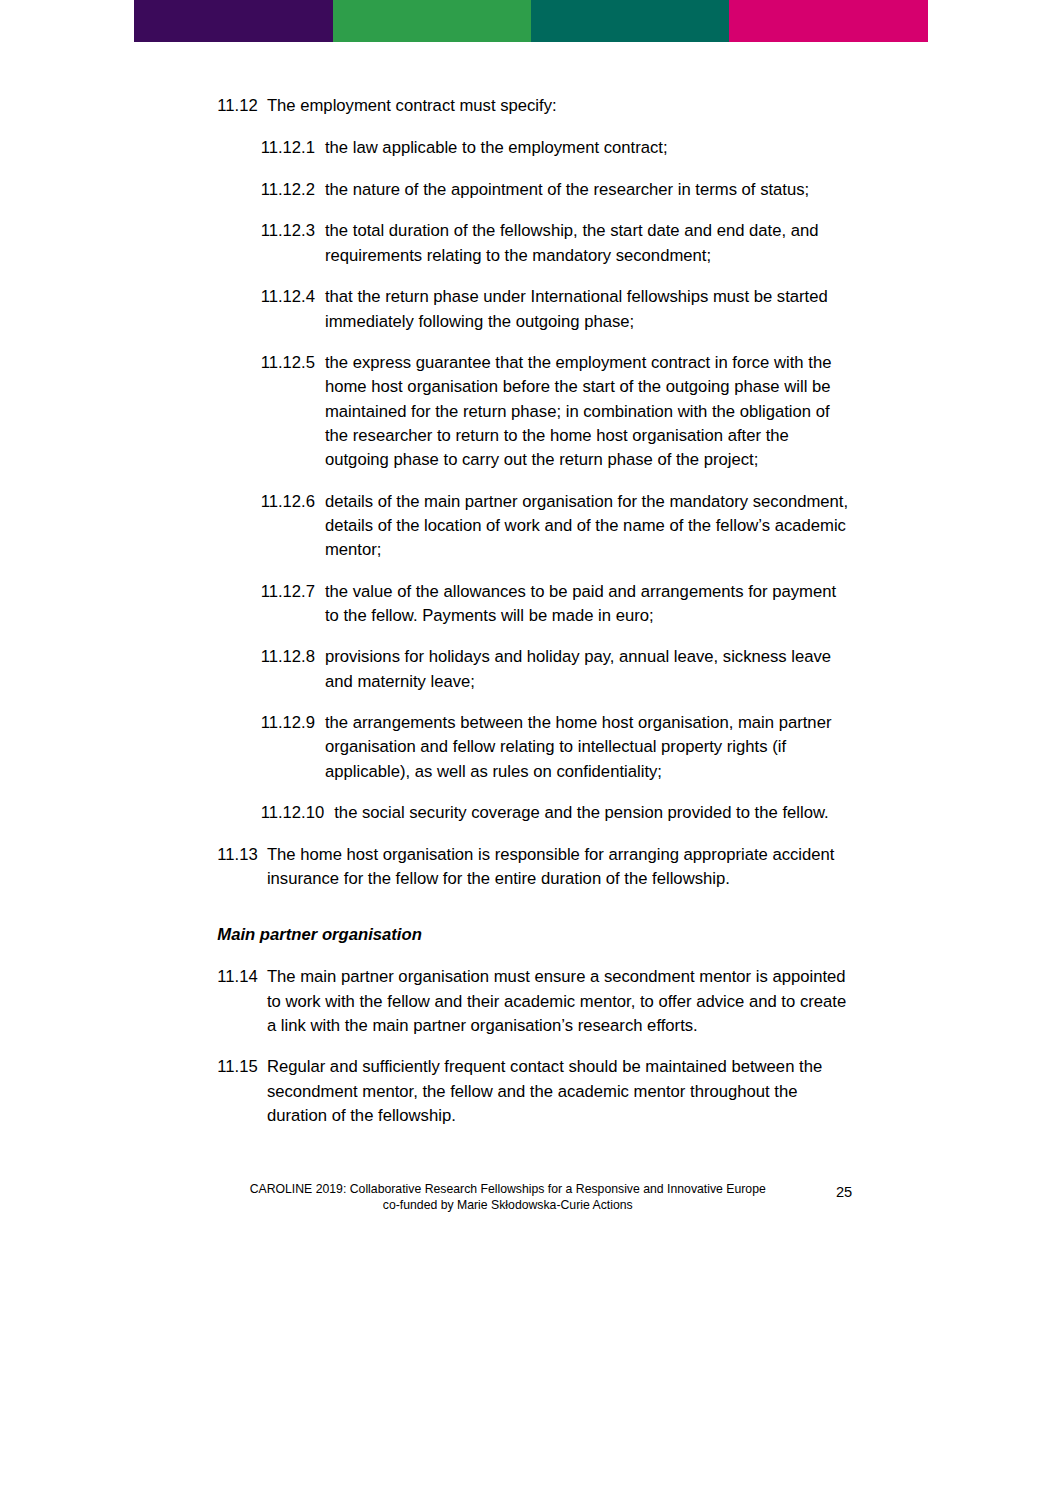11.12
The employment contract must specify:
11.12.1
the law applicable to the employment contract;
11.12.2
the nature of the appointment of the researcher in terms of status;
11.12.3
the total duration of the fellowship, the start date and end date, and requirements relating to the mandatory secondment;
11.12.4
that the return phase under International fellowships must be started immediately following the outgoing phase;
11.12.5
the express guarantee that the employment contract in force with the home host organisation before the start of the outgoing phase will be maintained for the return phase; in combination with the obligation of the researcher to return to the home host organisation after the outgoing phase to carry out the return phase of the project;
11.12.6
details of the main partner organisation for the mandatory secondment, details of the location of work and of the name of the fellow’s academic mentor;
11.12.7
the value of the allowances to be paid and arrangements for payment to the fellow. Payments will be made in euro;
11.12.8
provisions for holidays and holiday pay, annual leave, sickness leave and maternity leave;
11.12.9
the arrangements between the home host organisation, main partner organisation and fellow relating to intellectual property rights (if applicable), as well as rules on confidentiality;
11.12.10
the social security coverage and the pension provided to the fellow.
11.13
The home host organisation is responsible for arranging appropriate accident insurance for the fellow for the entire duration of the fellowship.
Main partner organisation
11.14
The main partner organisation must ensure a secondment mentor is appointed to work with the fellow and their academic mentor, to offer advice and to create a link with the main partner organisation’s research efforts.
11.15
Regular and sufficiently frequent contact should be maintained between the secondment mentor, the fellow and the academic mentor throughout the duration of the fellowship.
CAROLINE 2019: Collaborative Research Fellowships for a Responsive and Innovative Europe
co-funded by Marie Skłodowska-Curie Actions
25